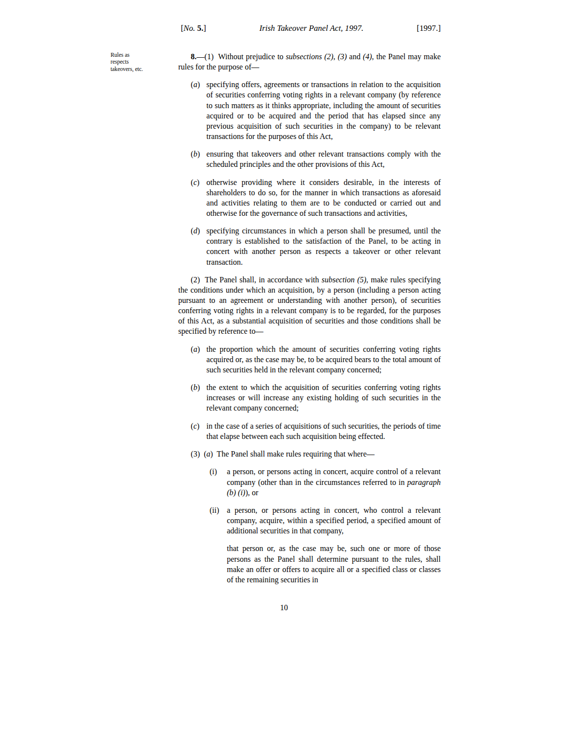[No. 5.] Irish Takeover Panel Act, 1997. [1997.]
Rules as respects takeovers, etc.
8.—(1) Without prejudice to subsections (2), (3) and (4), the Panel may make rules for the purpose of—
(a) specifying offers, agreements or transactions in relation to the acquisition of securities conferring voting rights in a relevant company (by reference to such matters as it thinks appropriate, including the amount of securities acquired or to be acquired and the period that has elapsed since any previous acquisition of such securities in the company) to be relevant transactions for the purposes of this Act,
(b) ensuring that takeovers and other relevant transactions comply with the scheduled principles and the other provisions of this Act,
(c) otherwise providing where it considers desirable, in the interests of shareholders to do so, for the manner in which transactions as aforesaid and activities relating to them are to be conducted or carried out and otherwise for the governance of such transactions and activities,
(d) specifying circumstances in which a person shall be presumed, until the contrary is established to the satisfaction of the Panel, to be acting in concert with another person as respects a takeover or other relevant transaction.
(2) The Panel shall, in accordance with subsection (5), make rules specifying the conditions under which an acquisition, by a person (including a person acting pursuant to an agreement or understanding with another person), of securities conferring voting rights in a relevant company is to be regarded, for the purposes of this Act, as a substantial acquisition of securities and those conditions shall be specified by reference to—
(a) the proportion which the amount of securities conferring voting rights acquired or, as the case may be, to be acquired bears to the total amount of such securities held in the relevant company concerned;
(b) the extent to which the acquisition of securities conferring voting rights increases or will increase any existing holding of such securities in the relevant company concerned;
(c) in the case of a series of acquisitions of such securities, the periods of time that elapse between each such acquisition being effected.
(3) (a) The Panel shall make rules requiring that where—
(i) a person, or persons acting in concert, acquire control of a relevant company (other than in the circumstances referred to in paragraph (b) (i)), or
(ii) a person, or persons acting in concert, who control a relevant company, acquire, within a specified period, a specified amount of additional securities in that company,
that person or, as the case may be, such one or more of those persons as the Panel shall determine pursuant to the rules, shall make an offer or offers to acquire all or a specified class or classes of the remaining securities in
10